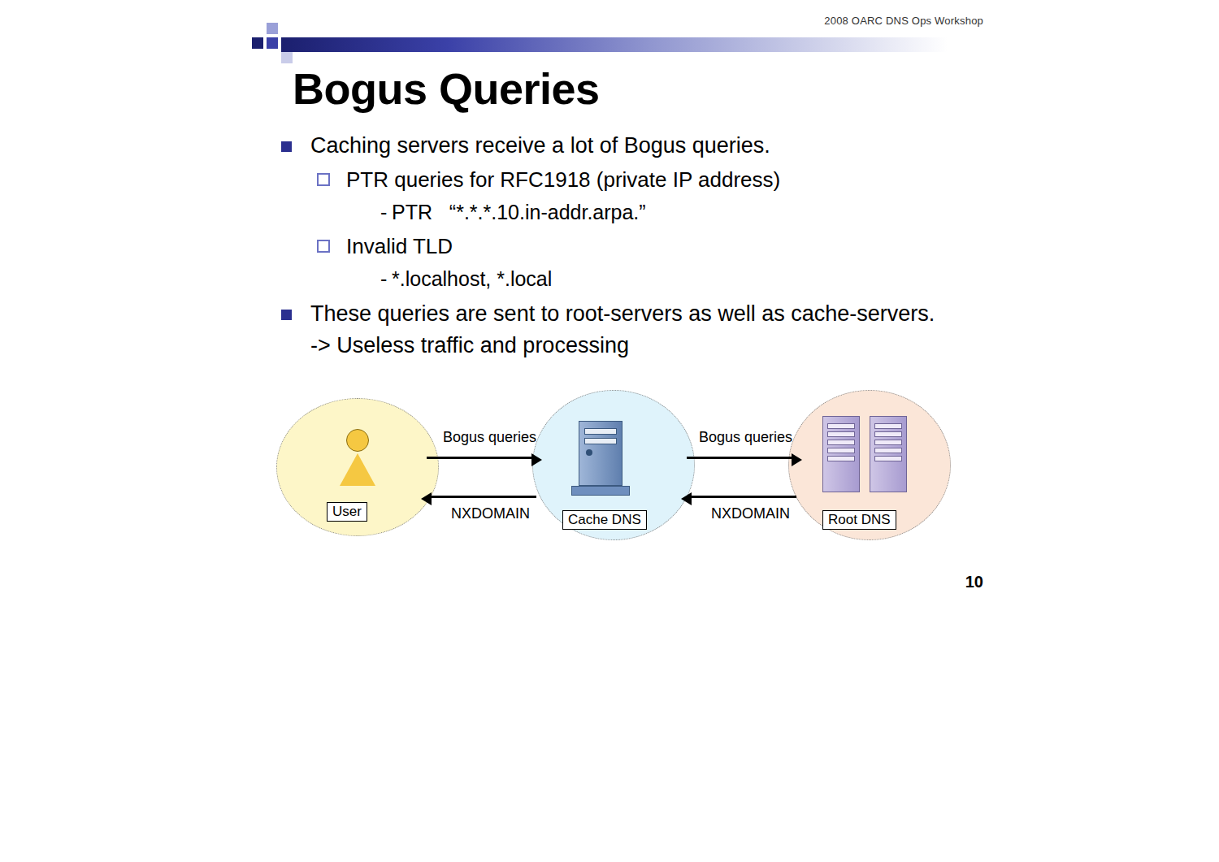2008 OARC DNS Ops Workshop
Bogus Queries
Caching servers receive a lot of Bogus queries.
PTR queries for RFC1918 (private IP address)
-PTR “*.*.*.10.in-addr.arpa.”
Invalid TLD
-*.localhost, *.local
These queries are sent to root-servers as well as cache-servers. -> Useless traffic and processing
User
Cache DNS
Root DNS
Bogus queries
NXDOMAIN
Bogus queries
NXDOMAIN
10